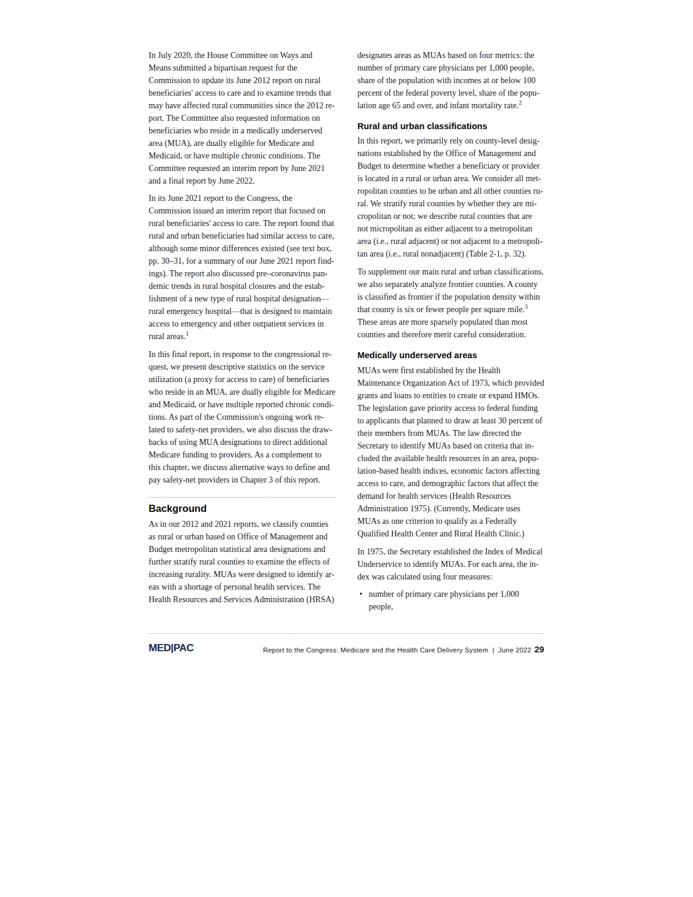In July 2020, the House Committee on Ways and Means submitted a bipartisan request for the Commission to update its June 2012 report on rural beneficiaries' access to care and to examine trends that may have affected rural communities since the 2012 report. The Committee also requested information on beneficiaries who reside in a medically underserved area (MUA), are dually eligible for Medicare and Medicaid, or have multiple chronic conditions. The Committee requested an interim report by June 2021 and a final report by June 2022.
In its June 2021 report to the Congress, the Commission issued an interim report that focused on rural beneficiaries' access to care. The report found that rural and urban beneficiaries had similar access to care, although some minor differences existed (see text box, pp. 30–31, for a summary of our June 2021 report findings). The report also discussed pre–coronavirus pandemic trends in rural hospital closures and the establishment of a new type of rural hospital designation—rural emergency hospital—that is designed to maintain access to emergency and other outpatient services in rural areas.1
In this final report, in response to the congressional request, we present descriptive statistics on the service utilization (a proxy for access to care) of beneficiaries who reside in an MUA, are dually eligible for Medicare and Medicaid, or have multiple reported chronic conditions. As part of the Commission's ongoing work related to safety-net providers, we also discuss the drawbacks of using MUA designations to direct additional Medicare funding to providers. As a complement to this chapter, we discuss alternative ways to define and pay safety-net providers in Chapter 3 of this report.
Background
As in our 2012 and 2021 reports, we classify counties as rural or urban based on Office of Management and Budget metropolitan statistical area designations and further stratify rural counties to examine the effects of increasing rurality. MUAs were designed to identify areas with a shortage of personal health services. The Health Resources and Services Administration (HRSA) designates areas as MUAs based on four metrics: the number of primary care physicians per 1,000 people, share of the population with incomes at or below 100 percent of the federal poverty level, share of the population age 65 and over, and infant mortality rate.2
Rural and urban classifications
In this report, we primarily rely on county-level designations established by the Office of Management and Budget to determine whether a beneficiary or provider is located in a rural or urban area. We consider all metropolitan counties to be urban and all other counties rural. We stratify rural counties by whether they are micropolitan or not; we describe rural counties that are not micropolitan as either adjacent to a metropolitan area (i.e., rural adjacent) or not adjacent to a metropolitan area (i.e., rural nonadjacent) (Table 2-1, p. 32).
To supplement our main rural and urban classifications, we also separately analyze frontier counties. A county is classified as frontier if the population density within that county is six or fewer people per square mile.3 These areas are more sparsely populated than most counties and therefore merit careful consideration.
Medically underserved areas
MUAs were first established by the Health Maintenance Organization Act of 1973, which provided grants and loans to entities to create or expand HMOs. The legislation gave priority access to federal funding to applicants that planned to draw at least 30 percent of their members from MUAs. The law directed the Secretary to identify MUAs based on criteria that included the available health resources in an area, population-based health indices, economic factors affecting access to care, and demographic factors that affect the demand for health services (Health Resources Administration 1975). (Currently, Medicare uses MUAs as one criterion to qualify as a Federally Qualified Health Center and Rural Health Clinic.)
In 1975, the Secretary established the Index of Medical Underservice to identify MUAs. For each area, the index was calculated using four measures:
number of primary care physicians per 1,000 people,
MED|PAC
Report to the Congress: Medicare and the Health Care Delivery System | June 202229